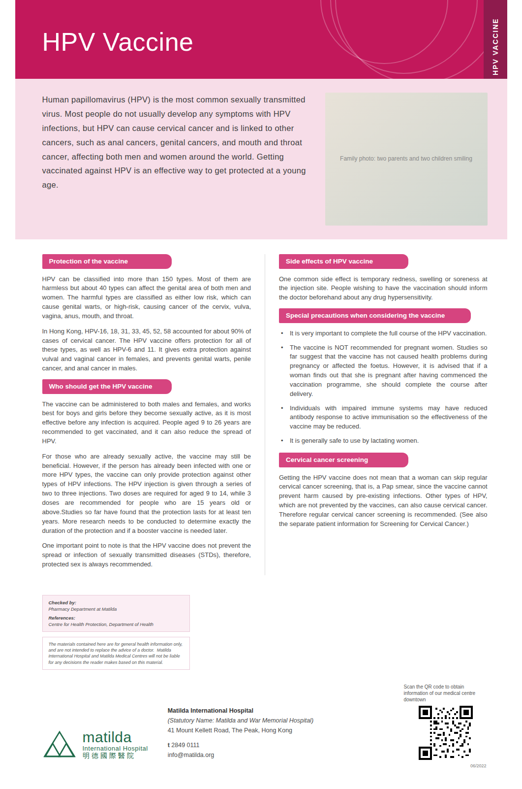HPV Vaccine
HPV VACCINE
Human papillomavirus (HPV) is the most common sexually transmitted virus. Most people do not usually develop any symptoms with HPV infections, but HPV can cause cervical cancer and is linked to other cancers, such as anal cancers, genital cancers, and mouth and throat cancer, affecting both men and women around the world. Getting vaccinated against HPV is an effective way to get protected at a young age.
Family photo: two parents and two children smiling
Protection of the vaccine
HPV can be classified into more than 150 types. Most of them are harmless but about 40 types can affect the genital area of both men and women. The harmful types are classified as either low risk, which can cause genital warts, or high-risk, causing cancer of the cervix, vulva, vagina, anus, mouth, and throat.
In Hong Kong, HPV-16, 18, 31, 33, 45, 52, 58 accounted for about 90% of cases of cervical cancer. The HPV vaccine offers protection for all of these types, as well as HPV-6 and 11. It gives extra protection against vulval and vaginal cancer in females, and prevents genital warts, penile cancer, and anal cancer in males.
Who should get the HPV vaccine
The vaccine can be administered to both males and females, and works best for boys and girls before they become sexually active, as it is most effective before any infection is acquired. People aged 9 to 26 years are recommended to get vaccinated, and it can also reduce the spread of HPV.
For those who are already sexually active, the vaccine may still be beneficial. However, if the person has already been infected with one or more HPV types, the vaccine can only provide protection against other types of HPV infections. The HPV injection is given through a series of two to three injections. Two doses are required for aged 9 to 14, while 3 doses are recommended for people who are 15 years old or above.Studies so far have found that the protection lasts for at least ten years. More research needs to be conducted to determine exactly the duration of the protection and if a booster vaccine is needed later.
One important point to note is that the HPV vaccine does not prevent the spread or infection of sexually transmitted diseases (STDs), therefore, protected sex is always recommended.
Side effects of HPV vaccine
One common side effect is temporary redness, swelling or soreness at the injection site. People wishing to have the vaccination should inform the doctor beforehand about any drug hypersensitivity.
Special precautions when considering the vaccine
It is very important to complete the full course of the HPV vaccination.
The vaccine is NOT recommended for pregnant women. Studies so far suggest that the vaccine has not caused health problems during pregnancy or affected the foetus. However, it is advised that if a woman finds out that she is pregnant after having commenced the vaccination programme, she should complete the course after delivery.
Individuals with impaired immune systems may have reduced antibody response to active immunisation so the effectiveness of the vaccine may be reduced.
It is generally safe to use by lactating women.
Cervical cancer screening
Getting the HPV vaccine does not mean that a woman can skip regular cervical cancer screening, that is, a Pap smear, since the vaccine cannot prevent harm caused by pre-existing infections. Other types of HPV, which are not prevented by the vaccines, can also cause cervical cancer. Therefore regular cervical cancer screening is recommended. (See also the separate patient information for Screening for Cervical Cancer.)
Checked by:
Pharmacy Department at Matilda
References:
Centre for Health Protection, Department of Health
The materials contained here are for general health information only, and are not intended to replace the advice of a doctor. Matilda International Hospital and Matilda Medical Centres will not be liable for any decisions the reader makes based on this material.
matilda
International Hospital
明德國際醫院
Matilda International Hospital
(Statutory Name: Matilda and War Memorial Hospital)
41 Mount Kellett Road, The Peak, Hong Kong
t 2849 0111
info@matilda.org
Scan the QR code to obtain information of our medical centre downtown
06/2022